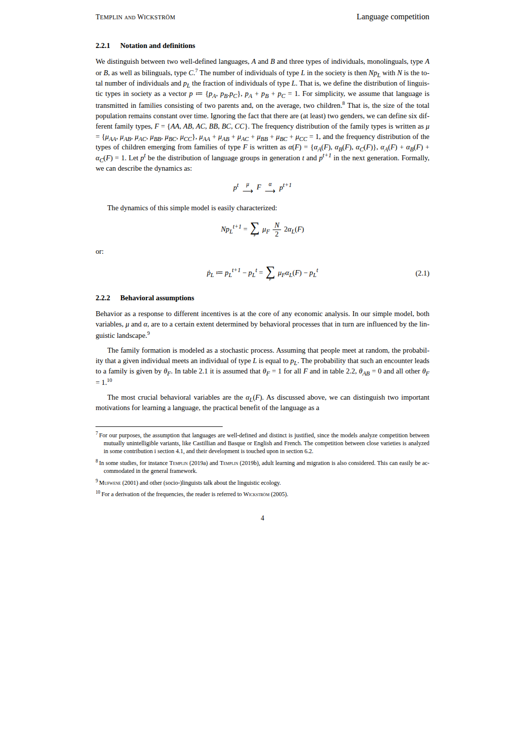TEMPLIN and WICKSTRÖM Language competition
2.2.1 Notation and definitions
We distinguish between two well-defined languages, A and B and three types of individuals, monolinguals, type A or B, as well as bilinguals, type C.7 The number of individuals of type L in the society is then NpL with N is the total number of individuals and pL the fraction of individuals of type L. That is, we define the distribution of linguistic types in society as a vector p ≔ {pA, pB.pC}, pA + pB + pC = 1. For simplicity, we assume that language is transmitted in families consisting of two parents and, on the average, two children.8 That is, the size of the total population remains constant over time. Ignoring the fact that there are (at least) two genders, we can define six different family types, F = {AA, AB, AC, BB, BC, CC}. The frequency distribution of the family types is written as μ = {μAA, μAB, μAC, μBB, μBC, μCC}, μAA + μAB + μAC + μBB + μBC + μCC = 1, and the frequency distribution of the types of children emerging from families of type F is written as α(F) = {αA(F), αB(F), αC(F)}, αA(F) + αB(F) + αC(F) = 1. Let pt be the distribution of language groups in generation t and pt+1 in the next generation. Formally, we can describe the dynamics as:
pt μ⟶ F α⟶ pt+1
The dynamics of this simple model is easily characterized:
NpLt+1 = ∑F μF N 2 2αL(F)
or:
ṗL ≔ pLt+1 − pLt = ∑F μF αL(F) − pLt (2.1)
2.2.2 Behavioral assumptions
Behavior as a response to different incentives is at the core of any economic analysis. In our simple model, both variables, μ and α, are to a certain extent determined by behavioral processes that in turn are influenced by the linguistic landscape.9
The family formation is modeled as a stochastic process. Assuming that people meet at random, the probability that a given individual meets an individual of type L is equal to pL. The probability that such an encounter leads to a family is given by θF. In table 2.1 it is assumed that θF = 1 for all F and in table 2.2, θAB = 0 and all other θF = 1.10
The most crucial behavioral variables are the αL(F). As discussed above, we can distinguish two important motivations for learning a language, the practical benefit of the language as a
7 For our purposes, the assumption that languages are well-defined and distinct is justified, since the models analyze competition between mutually unintelligible variants, like Castillian and Basque or English and French. The competition between close varieties is analyzed in some contribution i section 4.1, and their development is touched upon in section 6.2.
8 In some studies, for instance Templin (2019a) and Templin (2019b), adult learning and migration is also considered. This can easily be accommodated in the general framework.
9 Mufwene (2001) and other (socio-)linguists talk about the linguistic ecology.
10 For a derivation of the frequencies, the reader is referred to Wickström (2005).
4